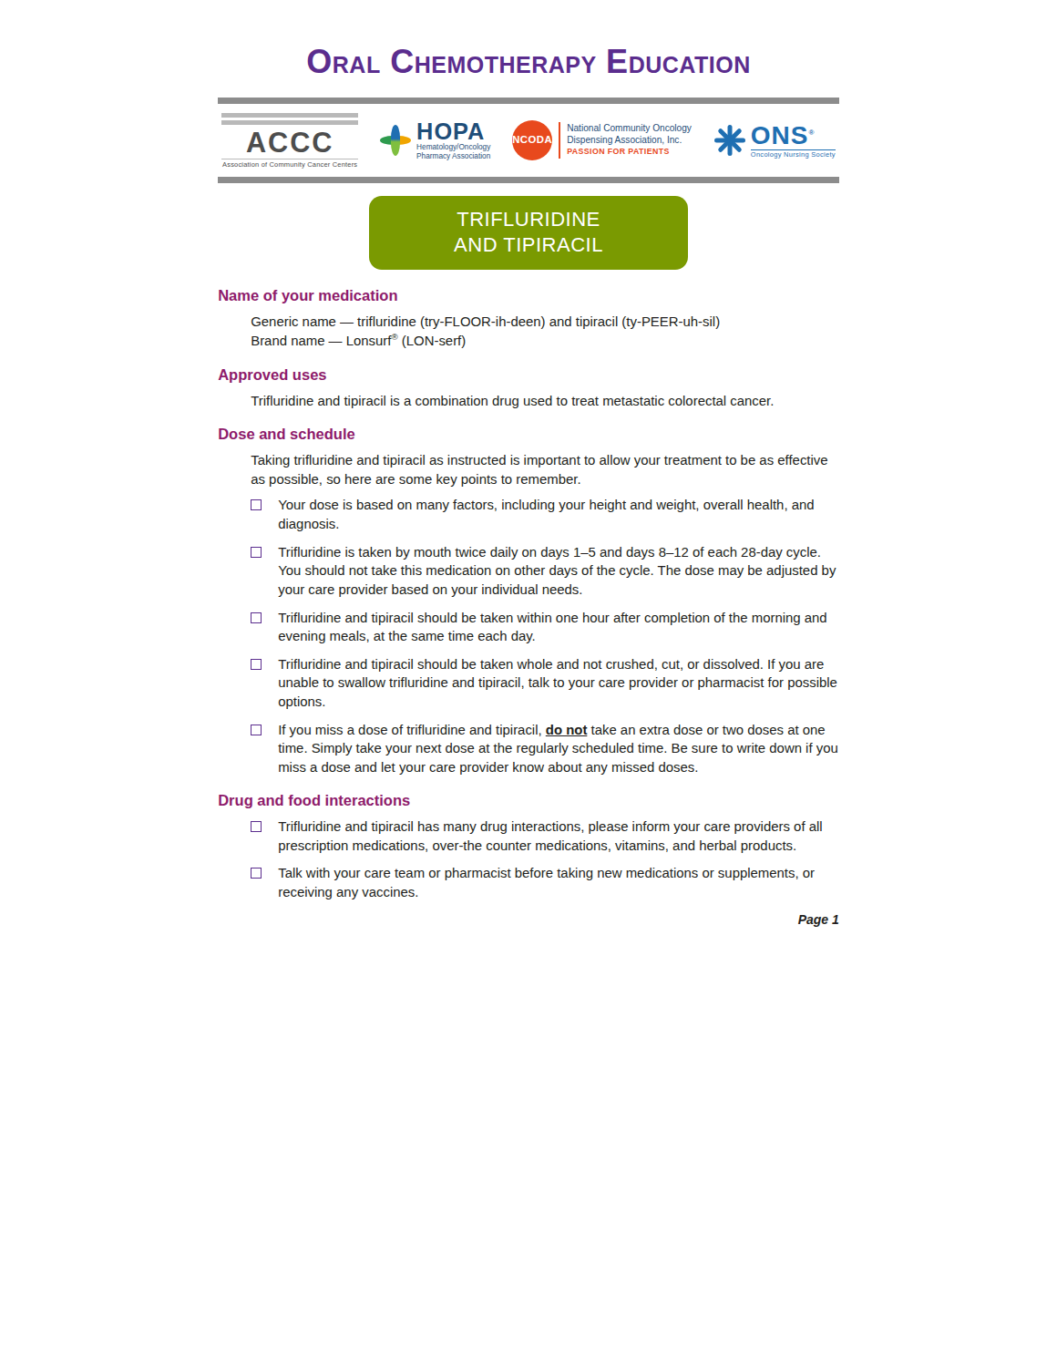Oral Chemotherapy Education
ACCC
Association of Community Cancer Centers
HOPA
Hematology/Oncology
Pharmacy Association
NCODA
National Community Oncology
Dispensing Association, Inc.
PASSION FOR PATIENTS
ONS®
Oncology Nursing Society
TRIFLURIDINE
AND TIPIRACIL
Name of your medication
Generic name — trifluridine (try-FLOOR-ih-deen) and tipiracil (ty-PEER-uh-sil)
Brand name — Lonsurf® (LON-serf)
Approved uses
Trifluridine and tipiracil is a combination drug used to treat metastatic colorectal cancer.
Dose and schedule
Taking trifluridine and tipiracil as instructed is important to allow your treatment to be as effective as possible, so here are some key points to remember.
Your dose is based on many factors, including your height and weight, overall health, and diagnosis.
Trifluridine is taken by mouth twice daily on days 1–5 and days 8–12 of each 28-day cycle. You should not take this medication on other days of the cycle. The dose may be adjusted by your care provider based on your individual needs.
Trifluridine and tipiracil should be taken within one hour after completion of the morning and evening meals, at the same time each day.
Trifluridine and tipiracil should be taken whole and not crushed, cut, or dissolved. If you are unable to swallow trifluridine and tipiracil, talk to your care provider or pharmacist for possible options.
If you miss a dose of trifluridine and tipiracil, do not take an extra dose or two doses at one time. Simply take your next dose at the regularly scheduled time. Be sure to write down if you miss a dose and let your care provider know about any missed doses.
Drug and food interactions
Trifluridine and tipiracil has many drug interactions, please inform your care providers of all prescription medications, over-the counter medications, vitamins, and herbal products.
Talk with your care team or pharmacist before taking new medications or supplements, or receiving any vaccines.
Page 1